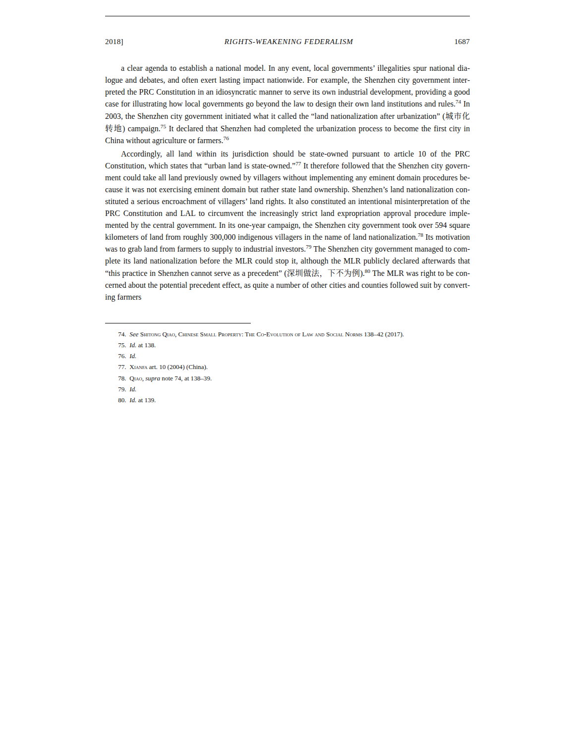2018] Rights-Weakening Federalism 1687
a clear agenda to establish a national model. In any event, local governments’ illegalities spur national dialogue and debates, and often exert lasting impact nationwide. For example, the Shenzhen city government interpreted the PRC Constitution in an idiosyncratic manner to serve its own industrial development, providing a good case for illustrating how local governments go beyond the law to design their own land institutions and rules.74 In 2003, the Shenzhen city government initiated what it called the “land nationalization after urbanization” (城市化转地) campaign.75 It declared that Shenzhen had completed the urbanization process to become the first city in China without agriculture or farmers.76
Accordingly, all land within its jurisdiction should be state-owned pursuant to article 10 of the PRC Constitution, which states that “urban land is state-owned.”77 It therefore followed that the Shenzhen city government could take all land previously owned by villagers without implementing any eminent domain procedures because it was not exercising eminent domain but rather state land ownership. Shenzhen’s land nationalization constituted a serious encroachment of villagers’ land rights. It also constituted an intentional misinterpretation of the PRC Constitution and LAL to circumvent the increasingly strict land expropriation approval procedure implemented by the central government. In its one-year campaign, the Shenzhen city government took over 594 square kilometers of land from roughly 300,000 indigenous villagers in the name of land nationalization.78 Its motivation was to grab land from farmers to supply to industrial investors.79 The Shenzhen city government managed to complete its land nationalization before the MLR could stop it, although the MLR publicly declared afterwards that “this practice in Shenzhen cannot serve as a precedent” (深圳做法，下不为例).80 The MLR was right to be concerned about the potential precedent effect, as quite a number of other cities and counties followed suit by converting farmers
74. See Shitong Qiao, Chinese Small Property: The Co-Evolution of Law and Social Norms 138–42 (2017).
75. Id. at 138.
76. Id.
77. Xianfa art. 10 (2004) (China).
78. Qiao, supra note 74, at 138–39.
79. Id.
80. Id. at 139.